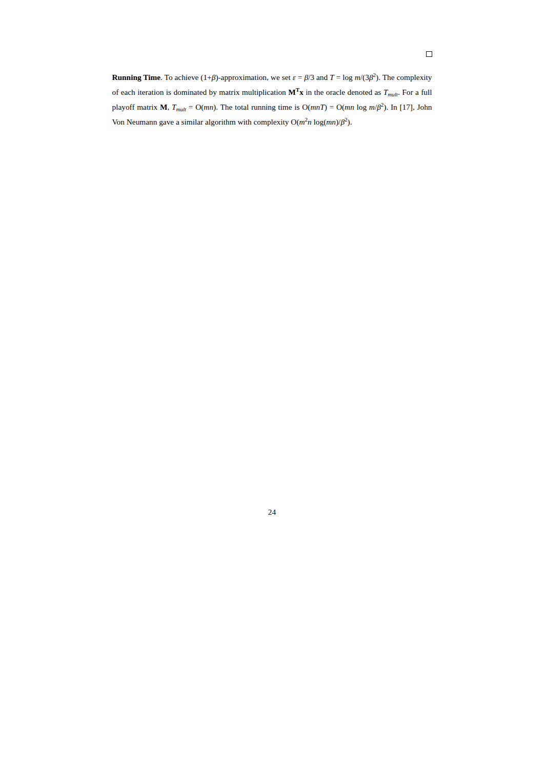Running Time. To achieve (1+β)-approximation, we set ε = β/3 and T = log m/(3β2). The complexity of each iteration is dominated by matrix multiplication MTx in the oracle denoted as Tmult. For a full playoff matrix M, Tmult = O(mn). The total running time is O(mnT) = O(mn log m/β2). In [17], John Von Neumann gave a similar algorithm with complexity O(m2n log(mn)/β2).
24